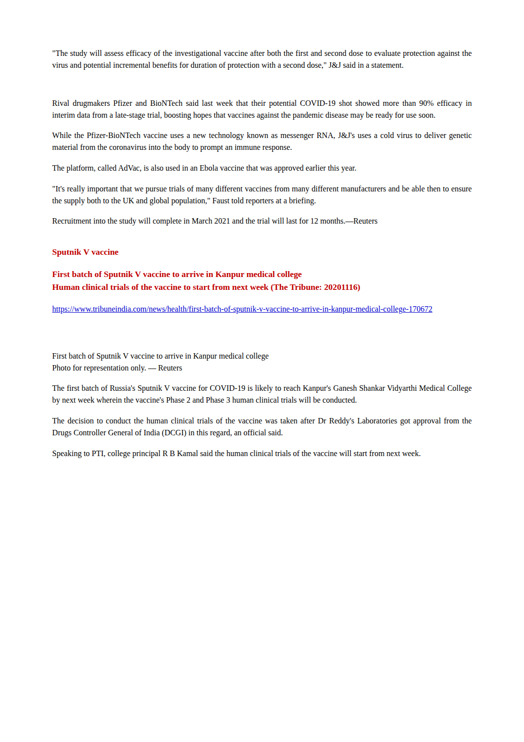"The study will assess efficacy of the investigational vaccine after both the first and second dose to evaluate protection against the virus and potential incremental benefits for duration of protection with a second dose," J&J said in a statement.
Rival drugmakers Pfizer and BioNTech said last week that their potential COVID-19 shot showed more than 90% efficacy in interim data from a late-stage trial, boosting hopes that vaccines against the pandemic disease may be ready for use soon.
While the Pfizer-BioNTech vaccine uses a new technology known as messenger RNA, J&J's uses a cold virus to deliver genetic material from the coronavirus into the body to prompt an immune response.
The platform, called AdVac, is also used in an Ebola vaccine that was approved earlier this year.
"It's really important that we pursue trials of many different vaccines from many different manufacturers and be able then to ensure the supply both to the UK and global population," Faust told reporters at a briefing.
Recruitment into the study will complete in March 2021 and the trial will last for 12 months.—Reuters
Sputnik V vaccine
First batch of Sputnik V vaccine to arrive in Kanpur medical college
Human clinical trials of the vaccine to start from next week (The Tribune: 20201116)
https://www.tribuneindia.com/news/health/first-batch-of-sputnik-v-vaccine-to-arrive-in-kanpur-medical-college-170672
First batch of Sputnik V vaccine to arrive in Kanpur medical college
Photo for representation only. — Reuters
The first batch of Russia's Sputnik V vaccine for COVID-19 is likely to reach Kanpur's Ganesh Shankar Vidyarthi Medical College by next week wherein the vaccine's Phase 2 and Phase 3 human clinical trials will be conducted.
The decision to conduct the human clinical trials of the vaccine was taken after Dr Reddy's Laboratories got approval from the Drugs Controller General of India (DCGI) in this regard, an official said.
Speaking to PTI, college principal R B Kamal said the human clinical trials of the vaccine will start from next week.